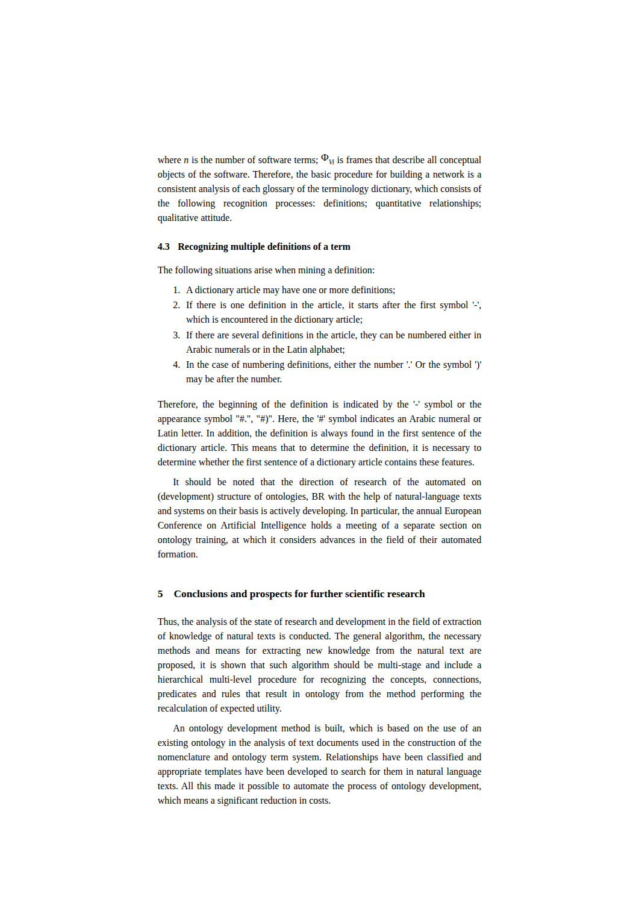where n is the number of software terms; ΦVi is frames that describe all conceptual objects of the software. Therefore, the basic procedure for building a network is a consistent analysis of each glossary of the terminology dictionary, which consists of the following recognition processes: definitions; quantitative relationships; qualitative attitude.
4.3 Recognizing multiple definitions of a term
The following situations arise when mining a definition:
A dictionary article may have one or more definitions;
If there is one definition in the article, it starts after the first symbol '-', which is encountered in the dictionary article;
If there are several definitions in the article, they can be numbered either in Arabic numerals or in the Latin alphabet;
In the case of numbering definitions, either the number '.' Or the symbol ')' may be after the number.
Therefore, the beginning of the definition is indicated by the '-' symbol or the appearance symbol "#.", "#)". Here, the '#' symbol indicates an Arabic numeral or Latin letter. In addition, the definition is always found in the first sentence of the dictionary article. This means that to determine the definition, it is necessary to determine whether the first sentence of a dictionary article contains these features.
It should be noted that the direction of research of the automated on (development) structure of ontologies, BR with the help of natural-language texts and systems on their basis is actively developing. In particular, the annual European Conference on Artificial Intelligence holds a meeting of a separate section on ontology training, at which it considers advances in the field of their automated formation.
5 Conclusions and prospects for further scientific research
Thus, the analysis of the state of research and development in the field of extraction of knowledge of natural texts is conducted. The general algorithm, the necessary methods and means for extracting new knowledge from the natural text are proposed, it is shown that such algorithm should be multi-stage and include a hierarchical multi-level procedure for recognizing the concepts, connections, predicates and rules that result in ontology from the method performing the recalculation of expected utility.
An ontology development method is built, which is based on the use of an existing ontology in the analysis of text documents used in the construction of the nomenclature and ontology term system. Relationships have been classified and appropriate templates have been developed to search for them in natural language texts. All this made it possible to automate the process of ontology development, which means a significant reduction in costs.